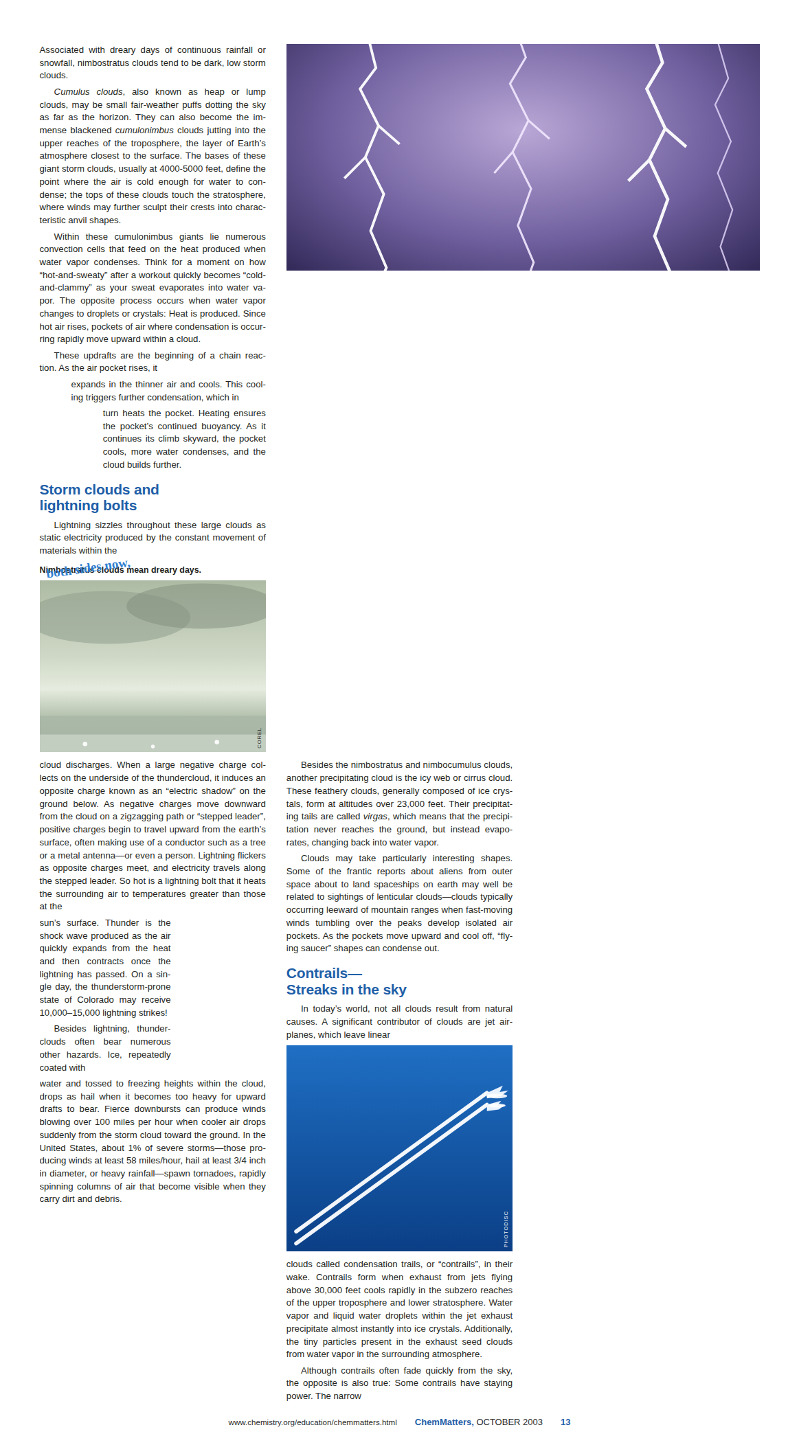both sides now,
still somehow,
I recall,
clouds, at all. Joni Mitchell (1969)
Associated with dreary days of continuous rainfall or snowfall, nimbostratus clouds tend to be dark, low storm clouds.
Cumulus clouds, also known as heap or lump clouds, may be small fair-weather puffs dotting the sky as far as the horizon. They can also become the immense blackened cumulonimbus clouds jutting into the upper reaches of the troposphere, the layer of Earth’s atmosphere closest to the surface. The bases of these giant storm clouds, usually at 4000-5000 feet, define the point where the air is cold enough for water to condense; the tops of these clouds touch the stratosphere, where winds may further sculpt their crests into characteristic anvil shapes.
Within these cumulonimbus giants lie numerous convection cells that feed on the heat produced when water vapor condenses. Think for a moment on how “hot-and-sweaty” after a workout quickly becomes “cold-and-clammy” as your sweat evaporates into water vapor. The opposite process occurs when water vapor changes to droplets or crystals: Heat is produced. Since hot air rises, pockets of air where condensation is occurring rapidly move upward within a cloud.
These updrafts are the beginning of a chain reaction. As the air pocket rises, it
expands in the thinner air and cools. This cooling triggers further condensation, which in
turn heats the pocket. Heating ensures the pocket’s continued buoyancy. As it continues its climb skyward, the pocket cools, more water condenses, and the cloud builds further.
Storm clouds and
lightning bolts
Lightning sizzles throughout these large clouds as static electricity produced by the constant movement of materials within the
Nimbostratus clouds mean dreary days.
COREL
PHOTODISC
cloud discharges. When a large negative charge collects on the underside of the thundercloud, it induces an opposite charge known as an “electric shadow” on the ground below. As negative charges move downward from the cloud on a zigzagging path or “stepped leader”, positive charges begin to travel upward from the earth’s surface, often making use of a conductor such as a tree or a metal antenna—or even a person. Lightning flickers as opposite charges meet, and electricity travels along the stepped leader. So hot is a lightning bolt that it heats the surrounding air to temperatures greater than those at the
sun’s surface. Thunder is the shock wave produced as the air quickly expands from the heat and then contracts once the lightning has passed. On a single day, the thunderstorm-prone state of Colorado may receive 10,000–15,000 lightning strikes!
Besides lightning, thunderclouds often bear numerous other hazards. Ice, repeatedly coated with
water and tossed to freezing heights within the cloud, drops as hail when it becomes too heavy for upward drafts to bear. Fierce downbursts can produce winds blowing over 100 miles per hour when cooler air drops suddenly from the storm cloud toward the ground. In the United States, about 1% of severe storms—those producing winds at least 58 miles/hour, hail at least 3/4 inch in diameter, or heavy rainfall—spawn tornadoes, rapidly spinning columns of air that become visible when they carry dirt and debris.
Besides the nimbostratus and nimbocumulus clouds, another precipitating cloud is the icy web or cirrus cloud. These feathery clouds, generally composed of ice crystals, form at altitudes over 23,000 feet. Their precipitating tails are called virgas, which means that the precipitation never reaches the ground, but instead evaporates, changing back into water vapor.
Clouds may take particularly interesting shapes. Some of the frantic reports about aliens from outer space about to land spaceships on earth may well be related to sightings of lenticular clouds—clouds typically occurring leeward of mountain ranges when fast-moving winds tumbling over the peaks develop isolated air pockets. As the pockets move upward and cool off, “flying saucer” shapes can condense out.
Contrails—
Streaks in the sky
In today’s world, not all clouds result from natural causes. A significant contributor of clouds are jet airplanes, which leave linear
PHOTODISC
clouds called condensation trails, or “contrails”, in their wake. Contrails form when exhaust from jets flying above 30,000 feet cools rapidly in the subzero reaches of the upper troposphere and lower stratosphere. Water vapor and liquid water droplets within the jet exhaust precipitate almost instantly into ice crystals. Additionally, the tiny particles present in the exhaust seed clouds from water vapor in the surrounding atmosphere.
Although contrails often fade quickly from the sky, the opposite is also true: Some contrails have staying power. The narrow
www.chemistry.org/education/chemmatters.html ChemMatters, OCTOBER 2003 13